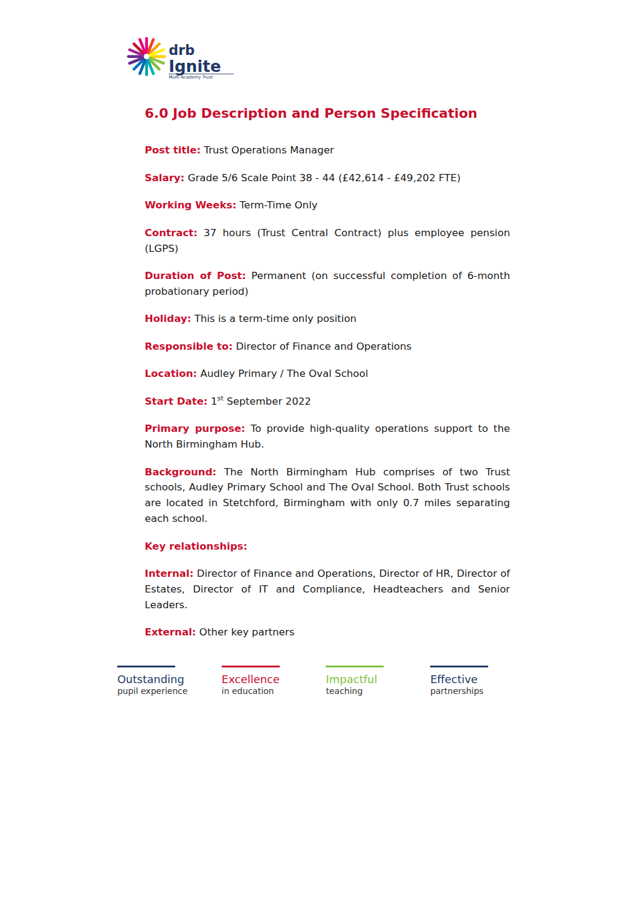drb Ignite Multi Academy Trust
6.0 Job Description and Person Specification
Post title: Trust Operations Manager
Salary: Grade 5/6 Scale Point 38 - 44 (£42,614 - £49,202 FTE)
Working Weeks: Term-Time Only
Contract: 37 hours (Trust Central Contract) plus employee pension (LGPS)
Duration of Post: Permanent (on successful completion of 6-month probationary period)
Holiday: This is a term-time only position
Responsible to: Director of Finance and Operations
Location: Audley Primary / The Oval School
Start Date: 1st September 2022
Primary purpose: To provide high-quality operations support to the North Birmingham Hub.
Background: The North Birmingham Hub comprises of two Trust schools, Audley Primary School and The Oval School. Both Trust schools are located in Stetchford, Birmingham with only 0.7 miles separating each school.
Key relationships:
Internal: Director of Finance and Operations, Director of HR, Director of Estates, Director of IT and Compliance, Headteachers and Senior Leaders.
External: Other key partners
Outstanding
pupil experience
Excellence
in education
Impactful
teaching
Effective
partnerships